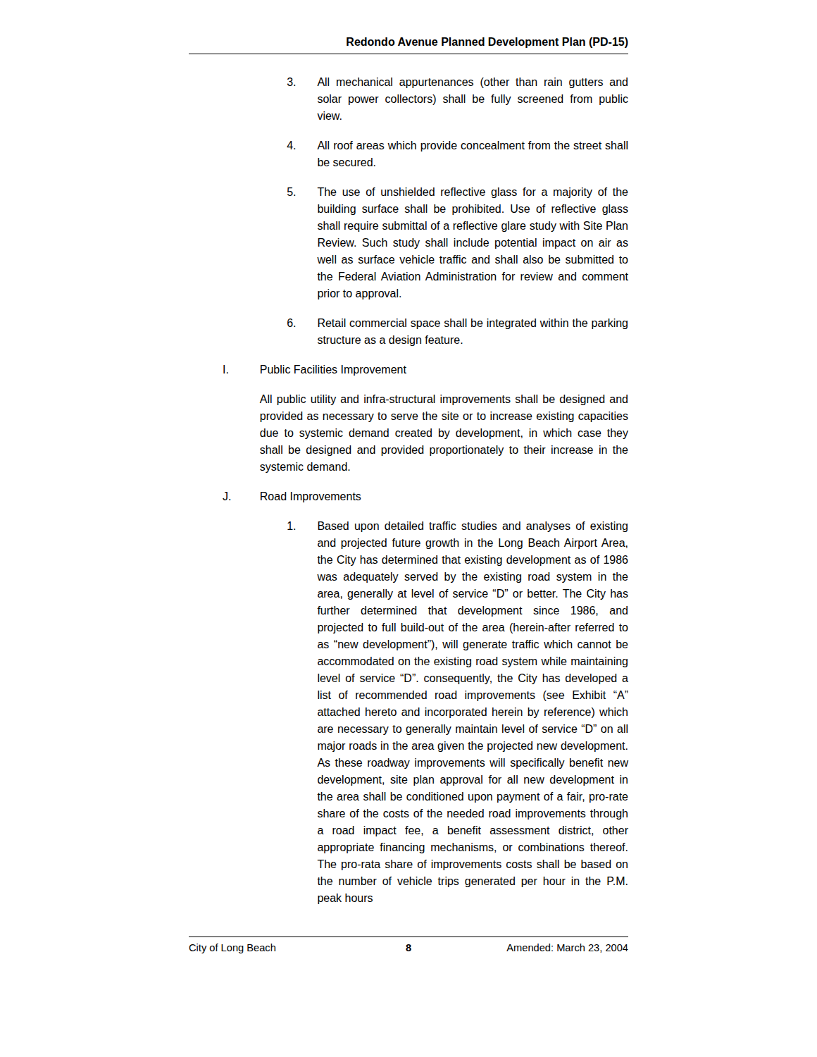Redondo Avenue Planned Development Plan (PD-15)
3.
All mechanical appurtenances (other than rain gutters and solar power collectors) shall be fully screened from public view.
4.
All roof areas which provide concealment from the street shall be secured.
5.
The use of unshielded reflective glass for a majority of the building surface shall be prohibited. Use of reflective glass shall require submittal of a reflective glare study with Site Plan Review. Such study shall include potential impact on air as well as surface vehicle traffic and shall also be submitted to the Federal Aviation Administration for review and comment prior to approval.
6.
Retail commercial space shall be integrated within the parking structure as a design feature.
I.
Public Facilities Improvement
All public utility and infra-structural improvements shall be designed and provided as necessary to serve the site or to increase existing capacities due to systemic demand created by development, in which case they shall be designed and provided proportionately to their increase in the systemic demand.
J.
Road Improvements
1.
Based upon detailed traffic studies and analyses of existing and projected future growth in the Long Beach Airport Area, the City has determined that existing development as of 1986 was adequately served by the existing road system in the area, generally at level of service “D” or better. The City has further determined that development since 1986, and projected to full build-out of the area (herein-after referred to as “new development”), will generate traffic which cannot be accommodated on the existing road system while maintaining level of service “D”. consequently, the City has developed a list of recommended road improvements (see Exhibit “A” attached hereto and incorporated herein by reference) which are necessary to generally maintain level of service “D” on all major roads in the area given the projected new development. As these roadway improvements will specifically benefit new development, site plan approval for all new development in the area shall be conditioned upon payment of a fair, pro-rate share of the costs of the needed road improvements through a road impact fee, a benefit assessment district, other appropriate financing mechanisms, or combinations thereof. The pro-rata share of improvements costs shall be based on the number of vehicle trips generated per hour in the P.M. peak hours
City of Long Beach
8
Amended: March 23, 2004